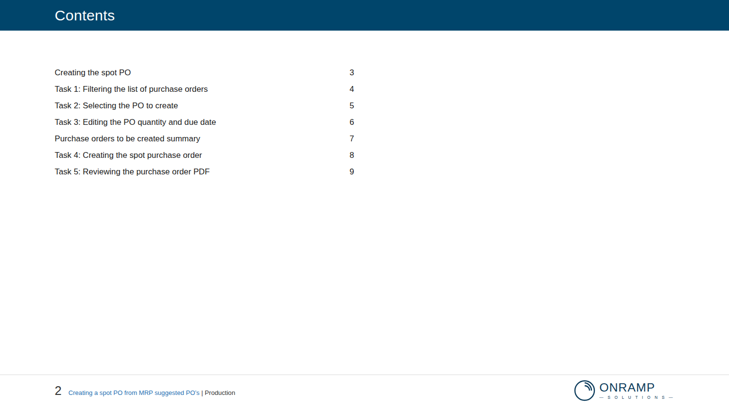Contents
| Creating the spot PO | 3 |
| Task 1: Filtering the list of purchase orders | 4 |
| Task 2: Selecting the PO to create | 5 |
| Task 3: Editing the PO quantity and due date | 6 |
| Purchase orders to be created summary | 7 |
| Task 4: Creating the spot purchase order | 8 |
| Task 5: Reviewing the purchase order PDF | 9 |
2 Creating a spot PO from MRP suggested PO’s | Production
ONRAMP — S O L U T I O N S —